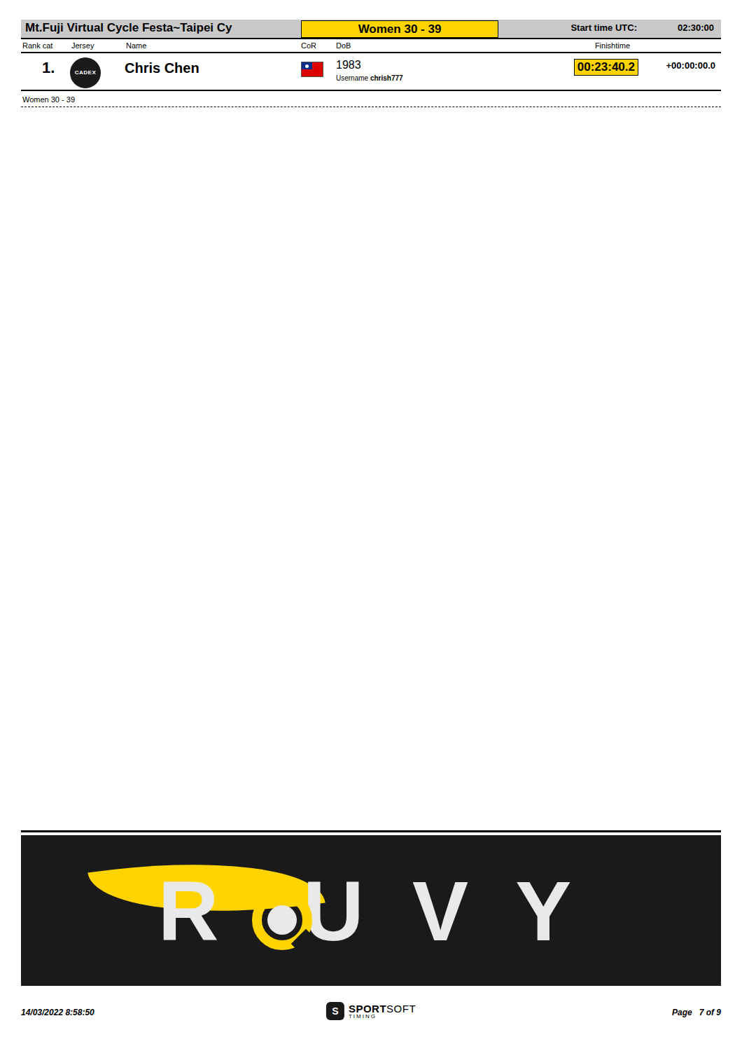Mt.Fuji Virtual Cycle Festa~Taipei Cy
Women 30 - 39
Start time UTC:
02:30:00
Rank cat Jersey Name CoR DoB Finishtime
1.
CADEX
Chris Chen
1983
Username chrish777
00:23:40.2
+00:00:00.0
Women 30 - 39
R U V Y
14/03/2022 8:58:50
S
SPORTSOFT
TIMING
Page 7 of 9